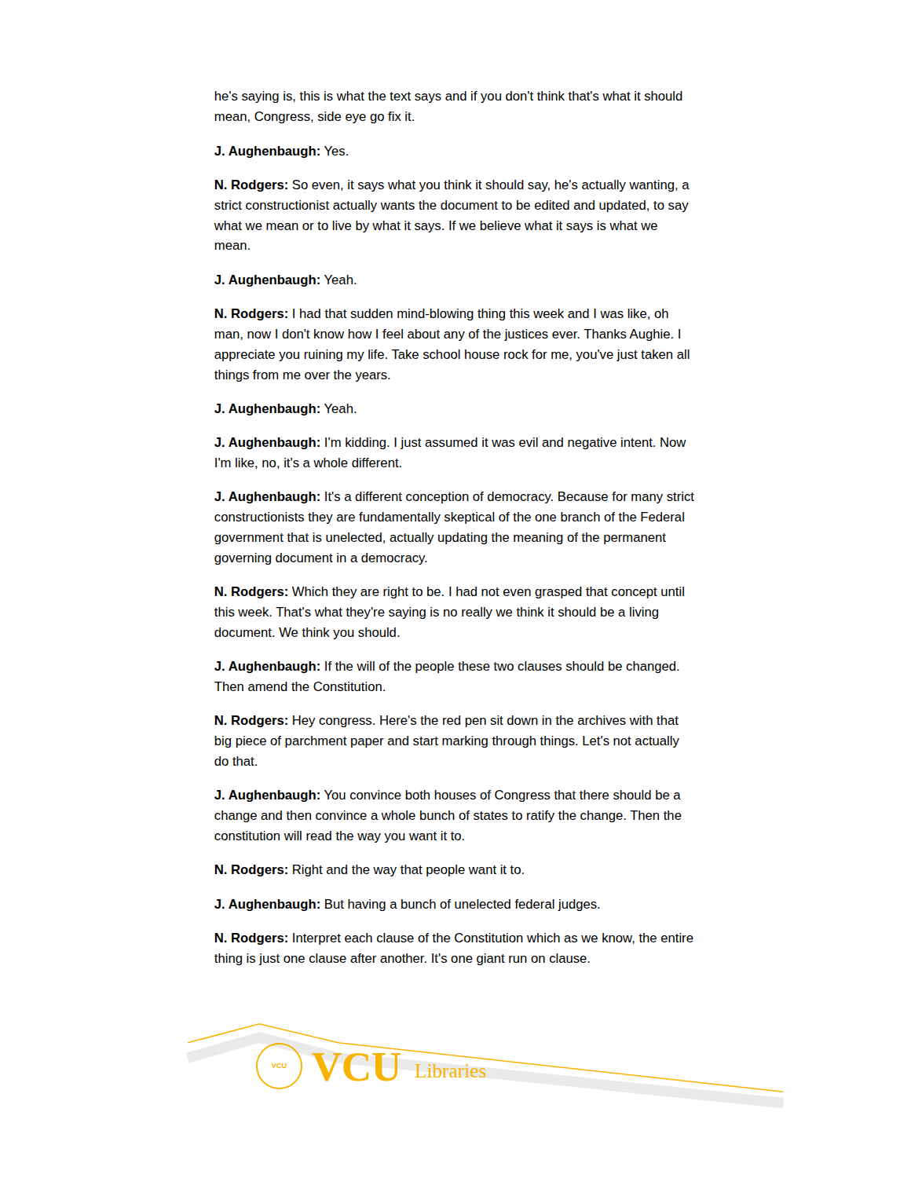he's saying is, this is what the text says and if you don't think that's what it should mean, Congress, side eye go fix it.
J. Aughenbaugh: Yes.
N. Rodgers: So even, it says what you think it should say, he's actually wanting, a strict constructionist actually wants the document to be edited and updated, to say what we mean or to live by what it says. If we believe what it says is what we mean.
J. Aughenbaugh: Yeah.
N. Rodgers: I had that sudden mind-blowing thing this week and I was like, oh man, now I don't know how I feel about any of the justices ever. Thanks Aughie. I appreciate you ruining my life. Take school house rock for me, you've just taken all things from me over the years.
J. Aughenbaugh: Yeah.
J. Aughenbaugh: I'm kidding. I just assumed it was evil and negative intent. Now I'm like, no, it's a whole different.
J. Aughenbaugh: It's a different conception of democracy. Because for many strict constructionists they are fundamentally skeptical of the one branch of the Federal government that is unelected, actually updating the meaning of the permanent governing document in a democracy.
N. Rodgers: Which they are right to be. I had not even grasped that concept until this week. That's what they're saying is no really we think it should be a living document. We think you should.
J. Aughenbaugh: If the will of the people these two clauses should be changed. Then amend the Constitution.
N. Rodgers: Hey congress. Here's the red pen sit down in the archives with that big piece of parchment paper and start marking through things. Let's not actually do that.
J. Aughenbaugh: You convince both houses of Congress that there should be a change and then convince a whole bunch of states to ratify the change. Then the constitution will read the way you want it to.
N. Rodgers: Right and the way that people want it to.
J. Aughenbaugh: But having a bunch of unelected federal judges.
N. Rodgers: Interpret each clause of the Constitution which as we know, the entire thing is just one clause after another. It's one giant run on clause.
VCU
VCU
Libraries